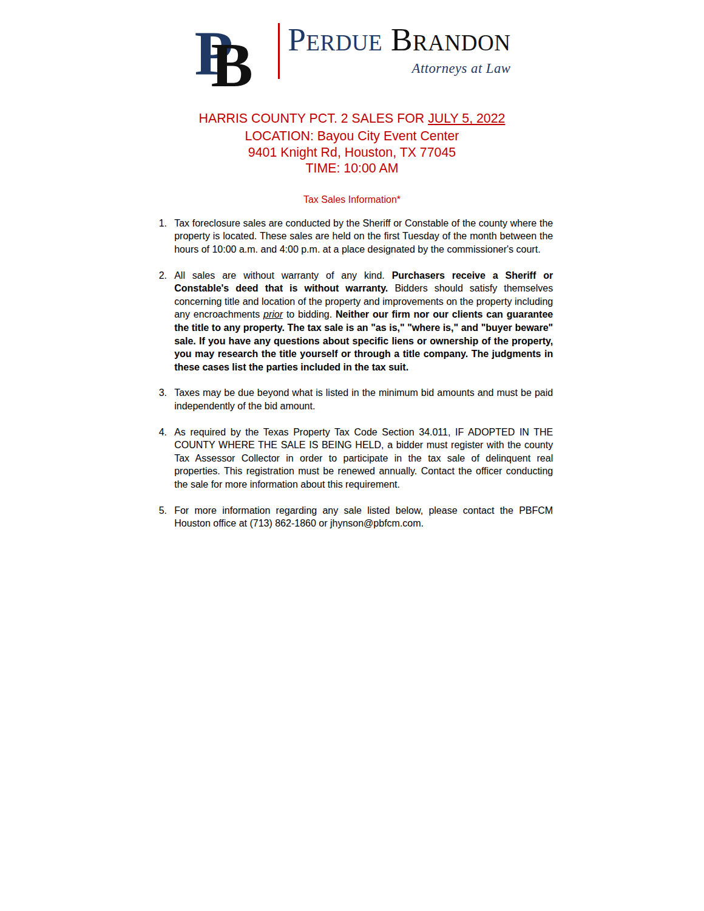P B
Perdue Brandon
Attorneys at Law
HARRIS COUNTY PCT. 2 SALES FOR JULY 5, 2022
LOCATION: Bayou City Event Center
9401 Knight Rd, Houston, TX 77045
TIME: 10:00 AM
Tax Sales Information*
Tax foreclosure sales are conducted by the Sheriff or Constable of the county where the property is located. These sales are held on the first Tuesday of the month between the hours of 10:00 a.m. and 4:00 p.m. at a place designated by the commissioner's court.
All sales are without warranty of any kind. Purchasers receive a Sheriff or Constable's deed that is without warranty. Bidders should satisfy themselves concerning title and location of the property and improvements on the property including any encroachments prior to bidding. Neither our firm nor our clients can guarantee the title to any property. The tax sale is an "as is," "where is," and "buyer beware" sale. If you have any questions about specific liens or ownership of the property, you may research the title yourself or through a title company. The judgments in these cases list the parties included in the tax suit.
Taxes may be due beyond what is listed in the minimum bid amounts and must be paid independently of the bid amount.
As required by the Texas Property Tax Code Section 34.011, IF ADOPTED IN THE COUNTY WHERE THE SALE IS BEING HELD, a bidder must register with the county Tax Assessor Collector in order to participate in the tax sale of delinquent real properties. This registration must be renewed annually. Contact the officer conducting the sale for more information about this requirement.
For more information regarding any sale listed below, please contact the PBFCM Houston office at (713) 862-1860 or jhynson@pbfcm.com.